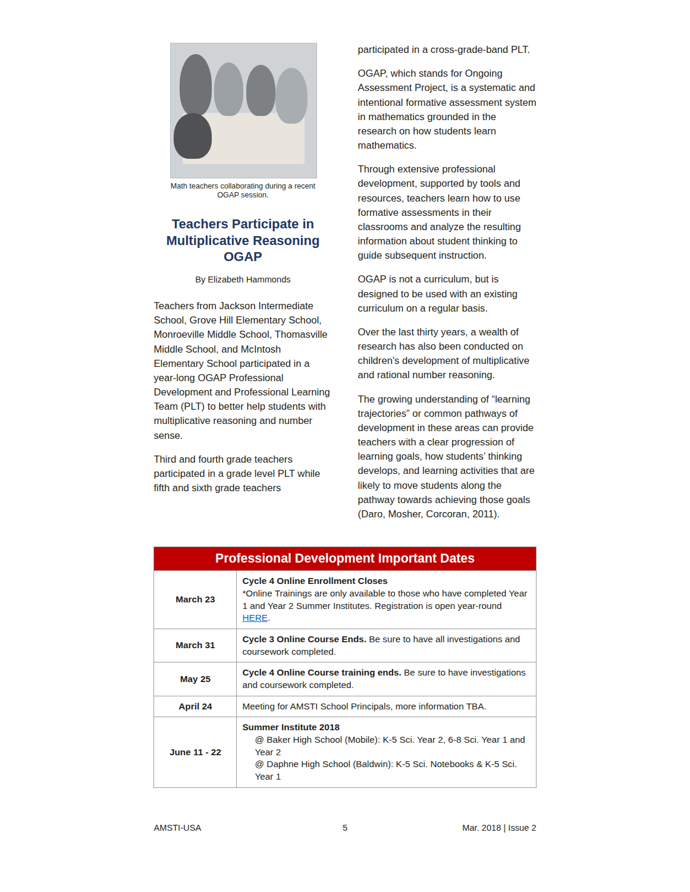Math teachers collaborating during a recent OGAP session.
Teachers Participate in Multiplicative Reasoning OGAP
By Elizabeth Hammonds
Teachers from Jackson Intermediate School, Grove Hill Elementary School, Monroeville Middle School, Thomasville Middle School, and McIntosh Elementary School participated in a year-long OGAP Professional Development and Professional Learning Team (PLT) to better help students with multiplicative reasoning and number sense.
Third and fourth grade teachers participated in a grade level PLT while fifth and sixth grade teachers
participated in a cross-grade-band PLT.
OGAP, which stands for Ongoing Assessment Project, is a systematic and intentional formative assessment system in mathematics grounded in the research on how students learn mathematics.
Through extensive professional development, supported by tools and resources, teachers learn how to use formative assessments in their classrooms and analyze the resulting information about student thinking to guide subsequent instruction.
OGAP is not a curriculum, but is designed to be used with an existing curriculum on a regular basis.
Over the last thirty years, a wealth of research has also been conducted on children's development of multiplicative and rational number reasoning.
The growing understanding of “learning trajectories” or common pathways of development in these areas can provide teachers with a clear progression of learning goals, how students’ thinking develops, and learning activities that are likely to move students along the pathway towards achieving those goals (Daro, Mosher, Corcoran, 2011).
Professional Development Important Dates
| March 23 | Cycle 4 Online Enrollment Closes *Online Trainings are only available to those who have completed Year 1 and Year 2 Summer Institutes. Registration is open year-round HERE . |
| March 31 | Cycle 3 Online Course Ends. Be sure to have all investigations and coursework completed. |
| May 25 | Cycle 4 Online Course training ends. Be sure to have investigations and coursework completed. |
| April 24 | Meeting for AMSTI School Principals, more information TBA. |
| June 11 - 22 | Summer Institute 2018 @ Baker High School (Mobile): K-5 Sci. Year 2, 6-8 Sci. Year 1 and Year 2 @ Daphne High School (Baldwin): K-5 Sci. Notebooks & K-5 Sci. Year 1 |
AMSTI-USA
5
Mar. 2018 | Issue 2